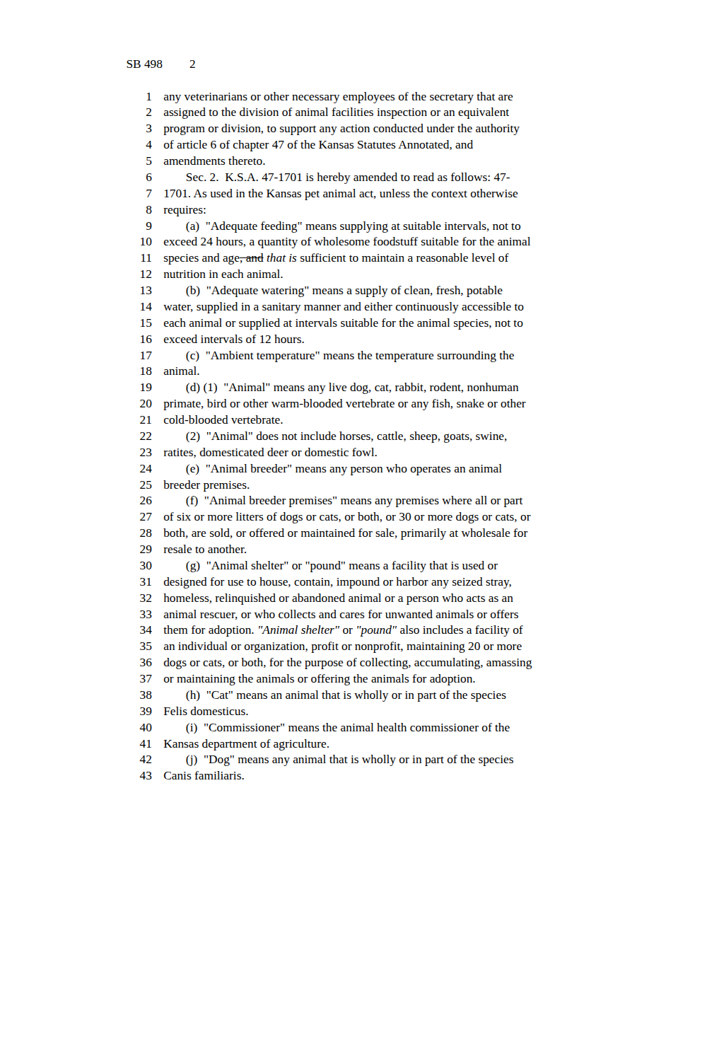SB 498 2
any veterinarians or other necessary employees of the secretary that are
assigned to the division of animal facilities inspection or an equivalent
program or division, to support any action conducted under the authority
of article 6 of chapter 47 of the Kansas Statutes Annotated, and
amendments thereto.
Sec. 2. K.S.A. 47-1701 is hereby amended to read as follows: 47-
1701. As used in the Kansas pet animal act, unless the context otherwise
requires:
(a) "Adequate feeding" means supplying at suitable intervals, not to
exceed 24 hours, a quantity of wholesome foodstuff suitable for the animal
species and age, and that is sufficient to maintain a reasonable level of
nutrition in each animal.
(b) "Adequate watering" means a supply of clean, fresh, potable
water, supplied in a sanitary manner and either continuously accessible to
each animal or supplied at intervals suitable for the animal species, not to
exceed intervals of 12 hours.
(c) "Ambient temperature" means the temperature surrounding the
animal.
(d) (1) "Animal" means any live dog, cat, rabbit, rodent, nonhuman
primate, bird or other warm-blooded vertebrate or any fish, snake or other
cold-blooded vertebrate.
(2) "Animal" does not include horses, cattle, sheep, goats, swine,
ratites, domesticated deer or domestic fowl.
(e) "Animal breeder" means any person who operates an animal
breeder premises.
(f) "Animal breeder premises" means any premises where all or part
of six or more litters of dogs or cats, or both, or 30 or more dogs or cats, or
both, are sold, or offered or maintained for sale, primarily at wholesale for
resale to another.
(g) "Animal shelter" or "pound" means a facility that is used or
designed for use to house, contain, impound or harbor any seized stray,
homeless, relinquished or abandoned animal or a person who acts as an
animal rescuer, or who collects and cares for unwanted animals or offers
them for adoption. "Animal shelter" or "pound" also includes a facility of
an individual or organization, profit or nonprofit, maintaining 20 or more
dogs or cats, or both, for the purpose of collecting, accumulating, amassing
or maintaining the animals or offering the animals for adoption.
(h) "Cat" means an animal that is wholly or in part of the species
Felis domesticus.
(i) "Commissioner" means the animal health commissioner of the
Kansas department of agriculture.
(j) "Dog" means any animal that is wholly or in part of the species
Canis familiaris.